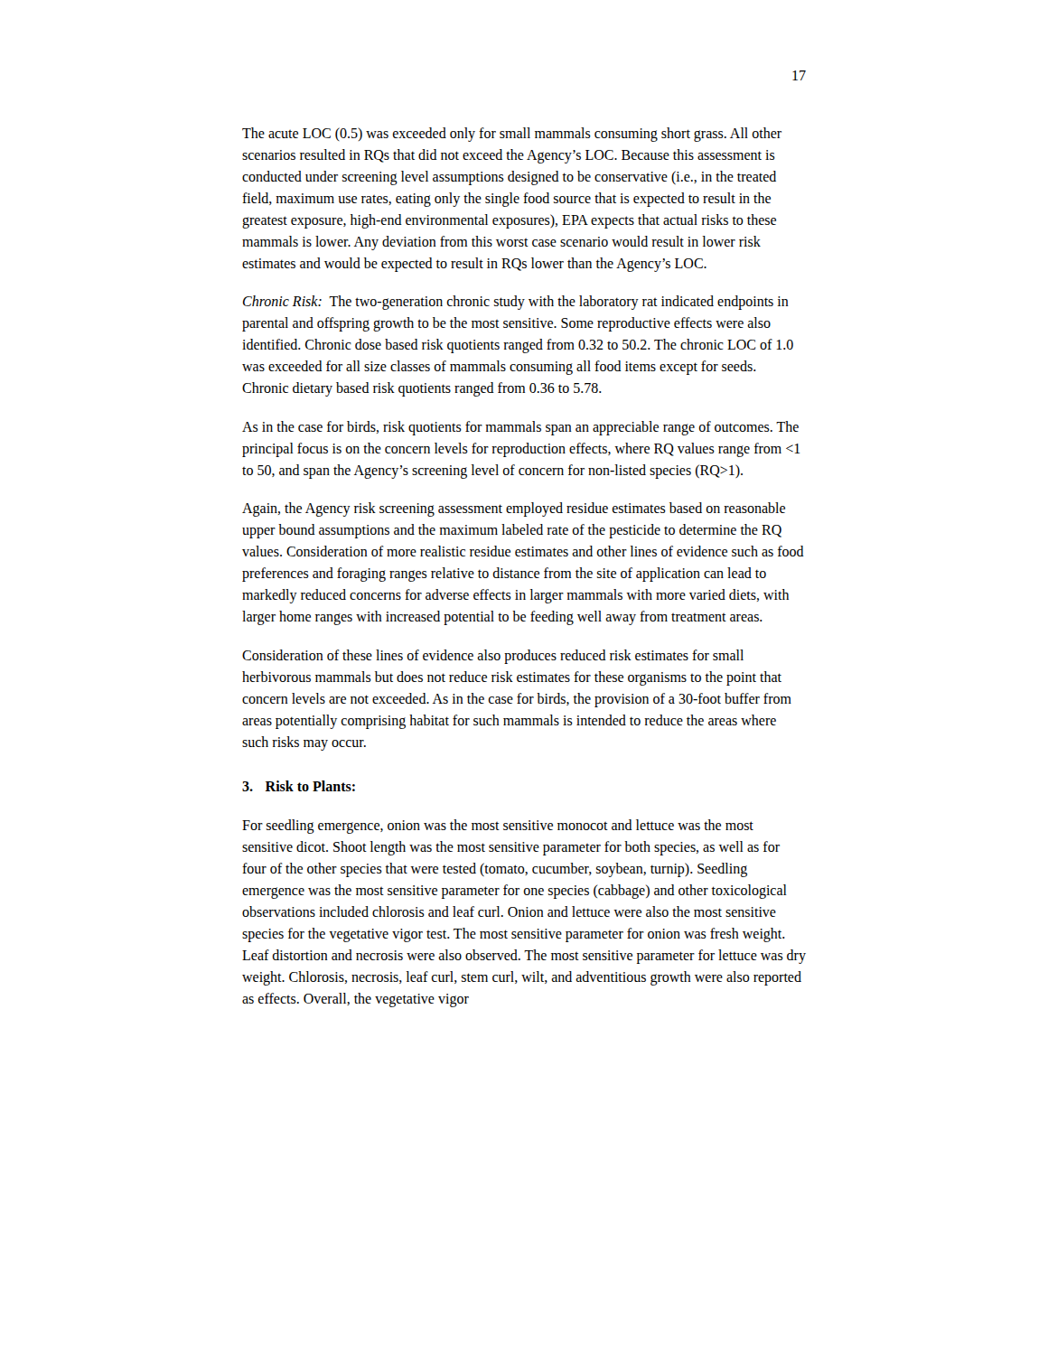17
The acute LOC (0.5) was exceeded only for small mammals consuming short grass. All other scenarios resulted in RQs that did not exceed the Agency’s LOC. Because this assessment is conducted under screening level assumptions designed to be conservative (i.e., in the treated field, maximum use rates, eating only the single food source that is expected to result in the greatest exposure, high-end environmental exposures), EPA expects that actual risks to these mammals is lower. Any deviation from this worst case scenario would result in lower risk estimates and would be expected to result in RQs lower than the Agency’s LOC.
Chronic Risk: The two-generation chronic study with the laboratory rat indicated endpoints in parental and offspring growth to be the most sensitive. Some reproductive effects were also identified. Chronic dose based risk quotients ranged from 0.32 to 50.2. The chronic LOC of 1.0 was exceeded for all size classes of mammals consuming all food items except for seeds. Chronic dietary based risk quotients ranged from 0.36 to 5.78.
As in the case for birds, risk quotients for mammals span an appreciable range of outcomes. The principal focus is on the concern levels for reproduction effects, where RQ values range from <1 to 50, and span the Agency’s screening level of concern for non-listed species (RQ>1).
Again, the Agency risk screening assessment employed residue estimates based on reasonable upper bound assumptions and the maximum labeled rate of the pesticide to determine the RQ values. Consideration of more realistic residue estimates and other lines of evidence such as food preferences and foraging ranges relative to distance from the site of application can lead to markedly reduced concerns for adverse effects in larger mammals with more varied diets, with larger home ranges with increased potential to be feeding well away from treatment areas.
Consideration of these lines of evidence also produces reduced risk estimates for small herbivorous mammals but does not reduce risk estimates for these organisms to the point that concern levels are not exceeded. As in the case for birds, the provision of a 30-foot buffer from areas potentially comprising habitat for such mammals is intended to reduce the areas where such risks may occur.
3. Risk to Plants:
For seedling emergence, onion was the most sensitive monocot and lettuce was the most sensitive dicot. Shoot length was the most sensitive parameter for both species, as well as for four of the other species that were tested (tomato, cucumber, soybean, turnip). Seedling emergence was the most sensitive parameter for one species (cabbage) and other toxicological observations included chlorosis and leaf curl. Onion and lettuce were also the most sensitive species for the vegetative vigor test. The most sensitive parameter for onion was fresh weight. Leaf distortion and necrosis were also observed. The most sensitive parameter for lettuce was dry weight. Chlorosis, necrosis, leaf curl, stem curl, wilt, and adventitious growth were also reported as effects. Overall, the vegetative vigor